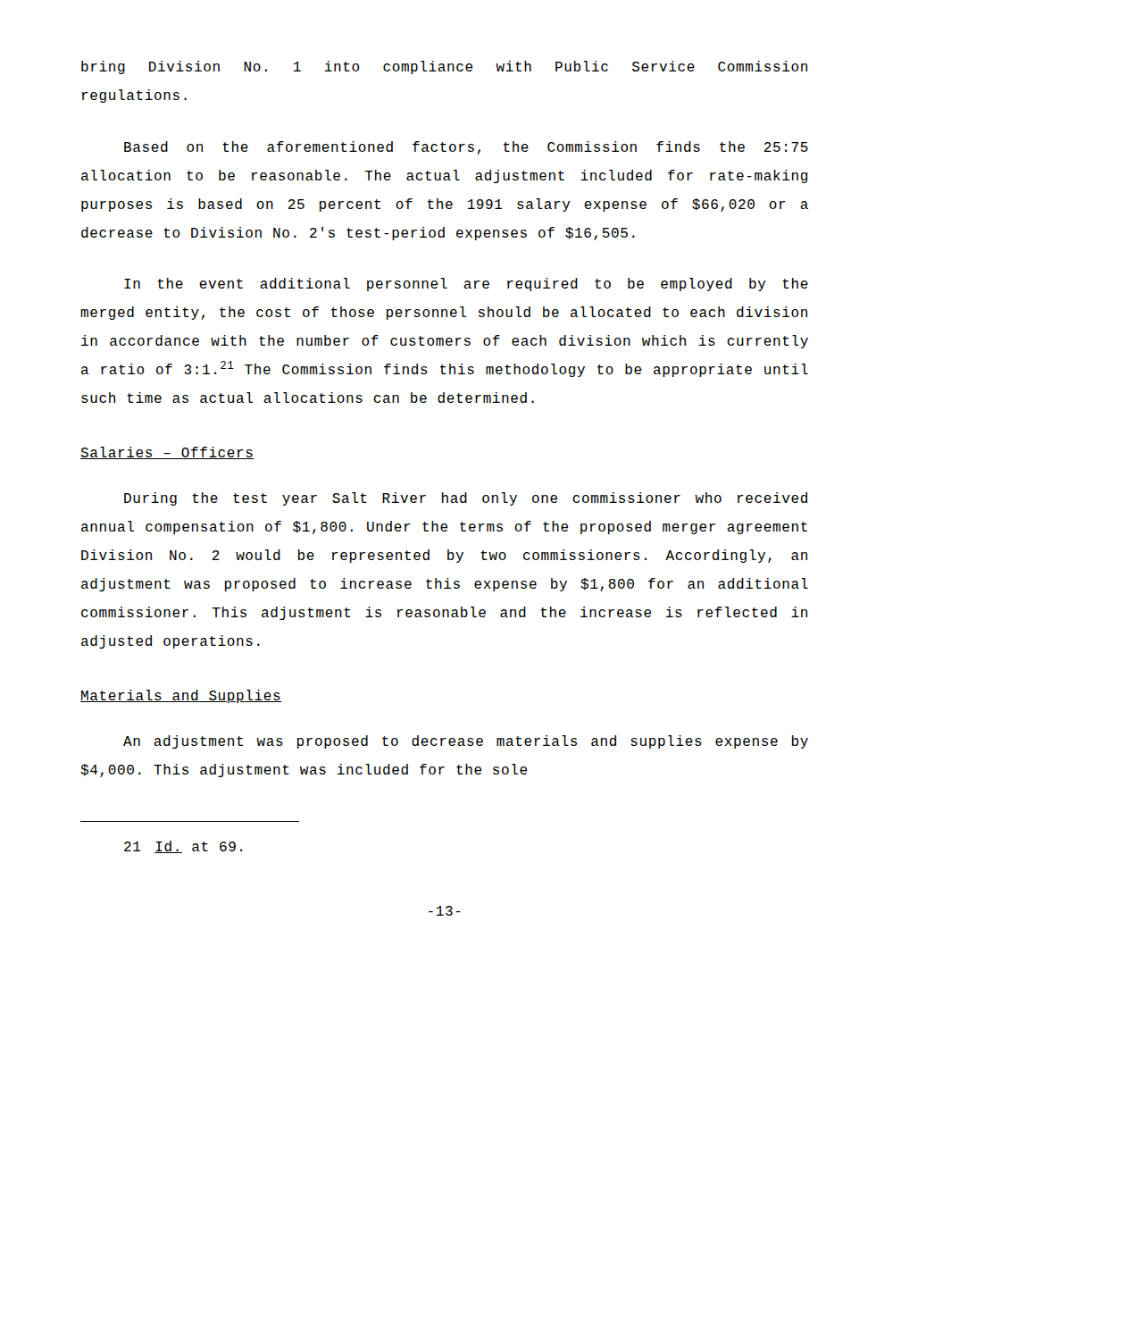bring Division No. 1 into compliance with Public Service Commission regulations.
Based on the aforementioned factors, the Commission finds the 25:75 allocation to be reasonable. The actual adjustment included for rate-making purposes is based on 25 percent of the 1991 salary expense of $66,020 or a decrease to Division No. 2's test-period expenses of $16,505.
In the event additional personnel are required to be employed by the merged entity, the cost of those personnel should be allocated to each division in accordance with the number of customers of each division which is currently a ratio of 3:1.21 The Commission finds this methodology to be appropriate until such time as actual allocations can be determined.
Salaries – Officers
During the test year Salt River had only one commissioner who received annual compensation of $1,800. Under the terms of the proposed merger agreement Division No. 2 would be represented by two commissioners. Accordingly, an adjustment was proposed to increase this expense by $1,800 for an additional commissioner. This adjustment is reasonable and the increase is reflected in adjusted operations.
Materials and Supplies
An adjustment was proposed to decrease materials and supplies expense by $4,000. This adjustment was included for the sole
21 Id. at 69.
-13-